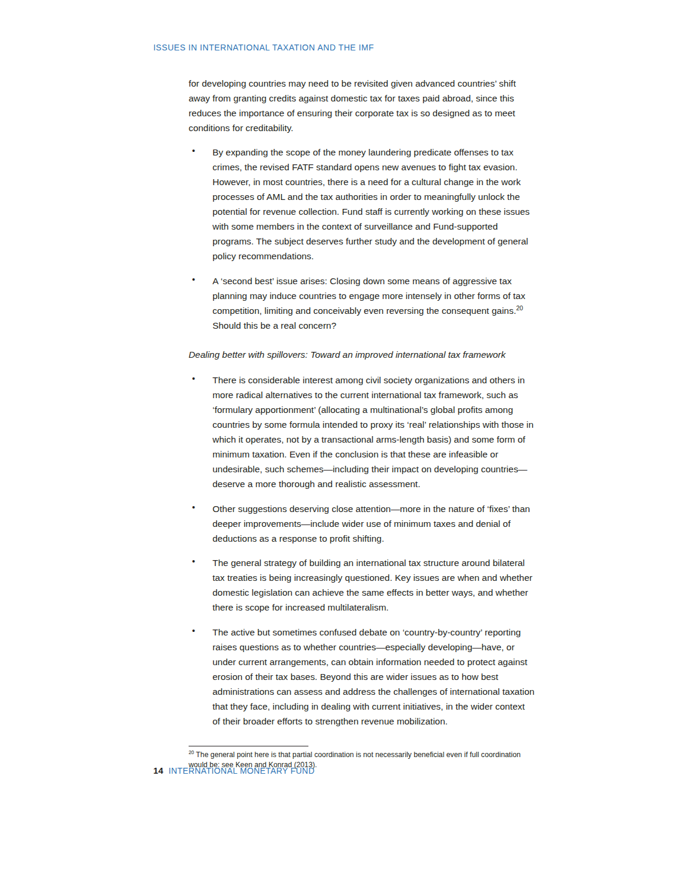Issues in International Taxation and the IMF
for developing countries may need to be revisited given advanced countries’ shift away from granting credits against domestic tax for taxes paid abroad, since this reduces the importance of ensuring their corporate tax is so designed as to meet conditions for creditability.
By expanding the scope of the money laundering predicate offenses to tax crimes, the revised FATF standard opens new avenues to fight tax evasion. However, in most countries, there is a need for a cultural change in the work processes of AML and the tax authorities in order to meaningfully unlock the potential for revenue collection. Fund staff is currently working on these issues with some members in the context of surveillance and Fund-supported programs. The subject deserves further study and the development of general policy recommendations.
A ‘second best’ issue arises: Closing down some means of aggressive tax planning may induce countries to engage more intensely in other forms of tax competition, limiting and conceivably even reversing the consequent gains.20 Should this be a real concern?
Dealing better with spillovers: Toward an improved international tax framework
There is considerable interest among civil society organizations and others in more radical alternatives to the current international tax framework, such as ‘formulary apportionment’ (allocating a multinational’s global profits among countries by some formula intended to proxy its ‘real’ relationships with those in which it operates, not by a transactional arms-length basis) and some form of minimum taxation. Even if the conclusion is that these are infeasible or undesirable, such schemes—including their impact on developing countries—deserve a more thorough and realistic assessment.
Other suggestions deserving close attention—more in the nature of ‘fixes’ than deeper improvements—include wider use of minimum taxes and denial of deductions as a response to profit shifting.
The general strategy of building an international tax structure around bilateral tax treaties is being increasingly questioned. Key issues are when and whether domestic legislation can achieve the same effects in better ways, and whether there is scope for increased multilateralism.
The active but sometimes confused debate on ‘country-by-country’ reporting raises questions as to whether countries—especially developing—have, or under current arrangements, can obtain information needed to protect against erosion of their tax bases. Beyond this are wider issues as to how best administrations can assess and address the challenges of international taxation that they face, including in dealing with current initiatives, in the wider context of their broader efforts to strengthen revenue mobilization.
20 The general point here is that partial coordination is not necessarily beneficial even if full coordination would be: see Keen and Konrad (2013).
14 INTERNATIONAL MONETARY FUND